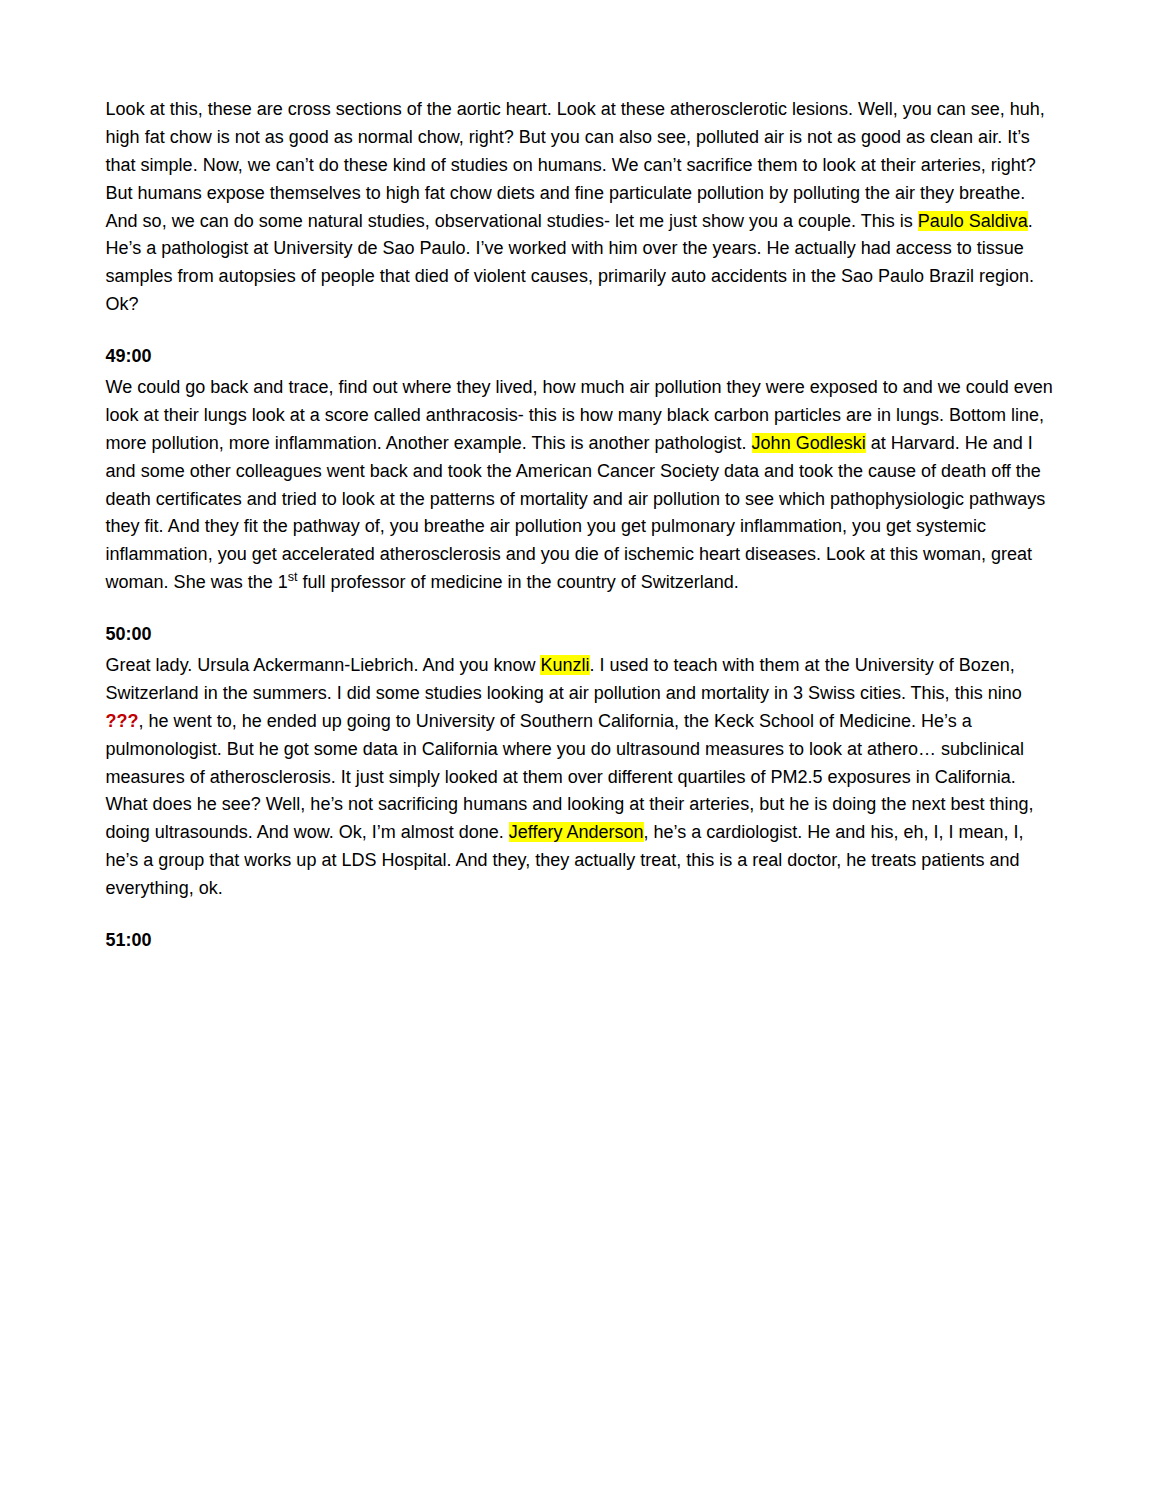Look at this, these are cross sections of the aortic heart. Look at these atherosclerotic lesions. Well, you can see, huh, high fat chow is not as good as normal chow, right? But you can also see, polluted air is not as good as clean air. It’s that simple. Now, we can’t do these kind of studies on humans. We can’t sacrifice them to look at their arteries, right? But humans expose themselves to high fat chow diets and fine particulate pollution by polluting the air they breathe. And so, we can do some natural studies, observational studies- let me just show you a couple. This is Paulo Saldiva. He’s a pathologist at University de Sao Paulo. I’ve worked with him over the years. He actually had access to tissue samples from autopsies of people that died of violent causes, primarily auto accidents in the Sao Paulo Brazil region. Ok?
49:00
We could go back and trace, find out where they lived, how much air pollution they were exposed to and we could even look at their lungs look at a score called anthracosis- this is how many black carbon particles are in lungs. Bottom line, more pollution, more inflammation. Another example. This is another pathologist. John Godleski at Harvard. He and I and some other colleagues went back and took the American Cancer Society data and took the cause of death off the death certificates and tried to look at the patterns of mortality and air pollution to see which pathophysiologic pathways they fit. And they fit the pathway of, you breathe air pollution you get pulmonary inflammation, you get systemic inflammation, you get accelerated atherosclerosis and you die of ischemic heart diseases. Look at this woman, great woman. She was the 1st full professor of medicine in the country of Switzerland.
50:00
Great lady. Ursula Ackermann-Liebrich. And you know Kunzli. I used to teach with them at the University of Bozen, Switzerland in the summers. I did some studies looking at air pollution and mortality in 3 Swiss cities. This, this nino ???, he went to, he ended up going to University of Southern California, the Keck School of Medicine. He’s a pulmonologist. But he got some data in California where you do ultrasound measures to look at athero… subclinical measures of atherosclerosis. It just simply looked at them over different quartiles of PM2.5 exposures in California. What does he see? Well, he’s not sacrificing humans and looking at their arteries, but he is doing the next best thing, doing ultrasounds. And wow. Ok, I’m almost done. Jeffery Anderson, he’s a cardiologist. He and his, eh, I, I mean, I, he’s a group that works up at LDS Hospital. And they, they actually treat, this is a real doctor, he treats patients and everything, ok.
51:00